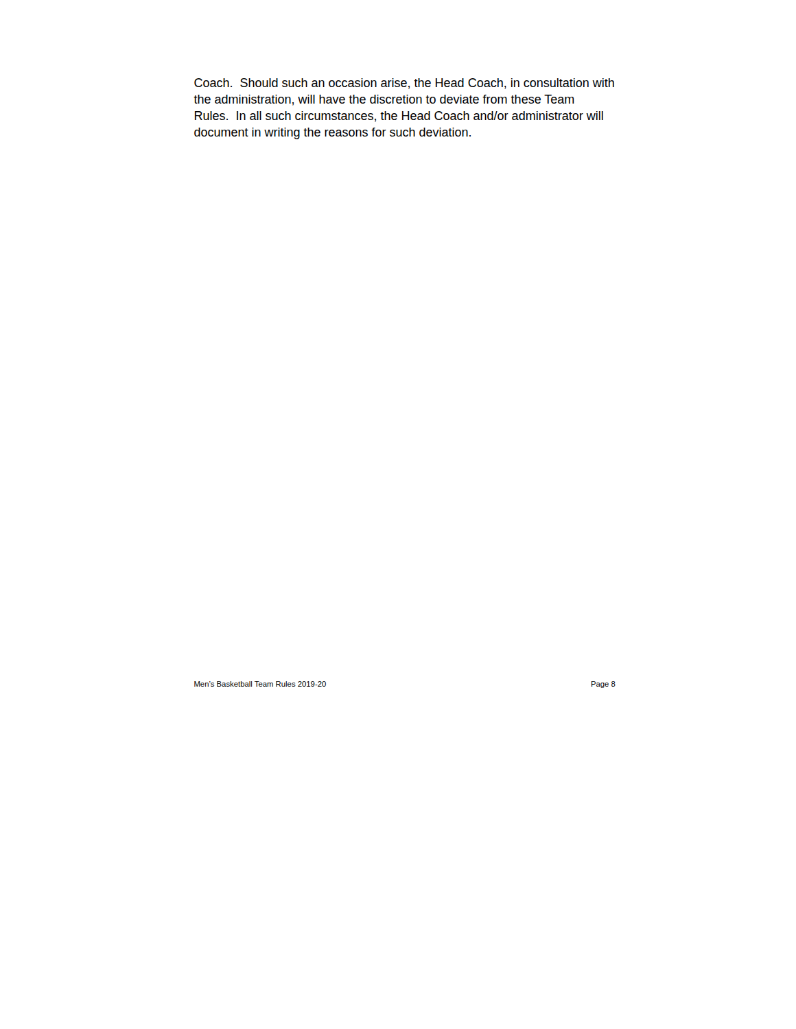Coach. Should such an occasion arise, the Head Coach, in consultation with the administration, will have the discretion to deviate from these Team Rules. In all such circumstances, the Head Coach and/or administrator will document in writing the reasons for such deviation.
Men’s Basketball Team Rules 2019-20 Page 8